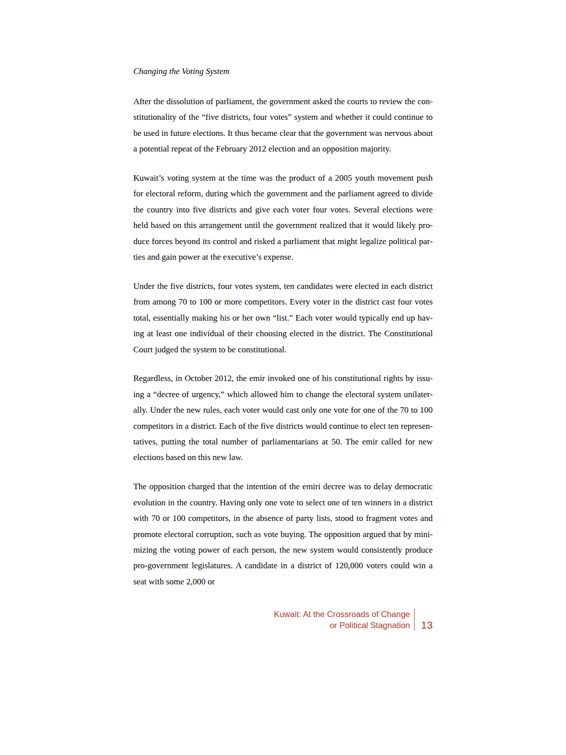Changing the Voting System
After the dissolution of parliament, the government asked the courts to review the constitutionality of the “five districts, four votes” system and whether it could continue to be used in future elections. It thus became clear that the government was nervous about a potential repeat of the February 2012 election and an opposition majority.
Kuwait’s voting system at the time was the product of a 2005 youth movement push for electoral reform, during which the government and the parliament agreed to divide the country into five districts and give each voter four votes. Several elections were held based on this arrangement until the government realized that it would likely produce forces beyond its control and risked a parliament that might legalize political parties and gain power at the executive’s expense.
Under the five districts, four votes system, ten candidates were elected in each district from among 70 to 100 or more competitors. Every voter in the district cast four votes total, essentially making his or her own “list.” Each voter would typically end up having at least one individual of their choosing elected in the district. The Constitutional Court judged the system to be constitutional.
Regardless, in October 2012, the emir invoked one of his constitutional rights by issuing a “decree of urgency,” which allowed him to change the electoral system unilaterally. Under the new rules, each voter would cast only one vote for one of the 70 to 100 competitors in a district. Each of the five districts would continue to elect ten representatives, putting the total number of parliamentarians at 50. The emir called for new elections based on this new law.
The opposition charged that the intention of the emiri decree was to delay democratic evolution in the country. Having only one vote to select one of ten winners in a district with 70 or 100 competitors, in the absence of party lists, stood to fragment votes and promote electoral corruption, such as vote buying. The opposition argued that by minimizing the voting power of each person, the new system would consistently produce pro-government legislatures. A candidate in a district of 120,000 voters could win a seat with some 2,000 or
Kuwait: At the Crossroads of Change
or Political Stagnation
13